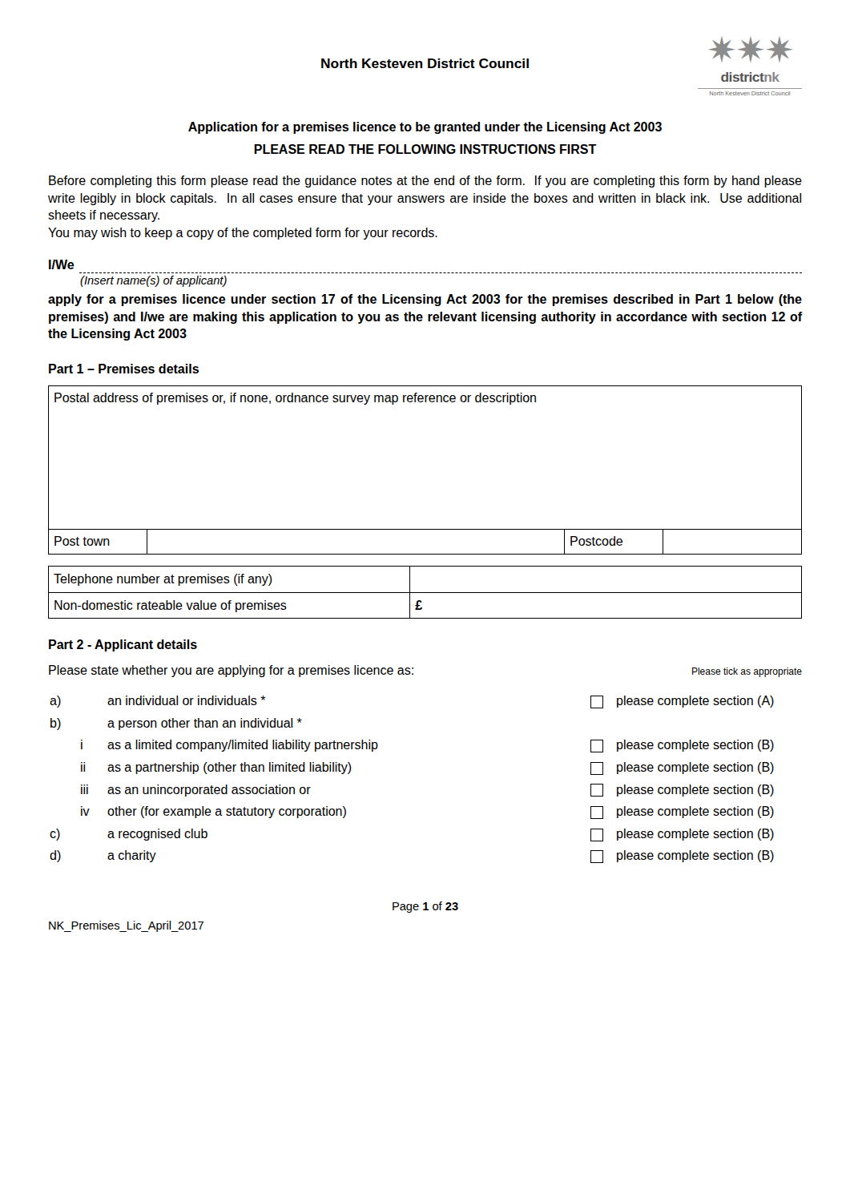✷✷✷
districtnk
North Kesteven District Council
North Kesteven District Council
Application for a premises licence to be granted under the Licensing Act 2003
PLEASE READ THE FOLLOWING INSTRUCTIONS FIRST
Before completing this form please read the guidance notes at the end of the form. If you are completing this form by hand please write legibly in block capitals. In all cases ensure that your answers are inside the boxes and written in black ink. Use additional sheets if necessary.
You may wish to keep a copy of the completed form for your records.
I/We
(Insert name(s) of applicant)
apply for a premises licence under section 17 of the Licensing Act 2003 for the premises described in Part 1 below (the premises) and I/we are making this application to you as the relevant licensing authority in accordance with section 12 of the Licensing Act 2003
Part 1 – Premises details
| Postal address of premises or, if none, ordnance survey map reference or description |
| Post town | | Postcode | |
| Telephone number at premises (if any) | |
| Non-domestic rateable value of premises | £ |
Part 2 - Applicant details
Please state whether you are applying for a premises licence as: Please tick as appropriate
| a) | | an individual or individuals * | | please complete section (A) |
| b) | | a person other than an individual * | | |
| | i | as a limited company/limited liability partnership | | please complete section (B) |
| | ii | as a partnership (other than limited liability) | | please complete section (B) |
| | iii | as an unincorporated association or | | please complete section (B) |
| | iv | other (for example a statutory corporation) | | please complete section (B) |
| c) | | a recognised club | | please complete section (B) |
| d) | | a charity | | please complete section (B) |
Page 1 of 23
NK_Premises_Lic_April_2017